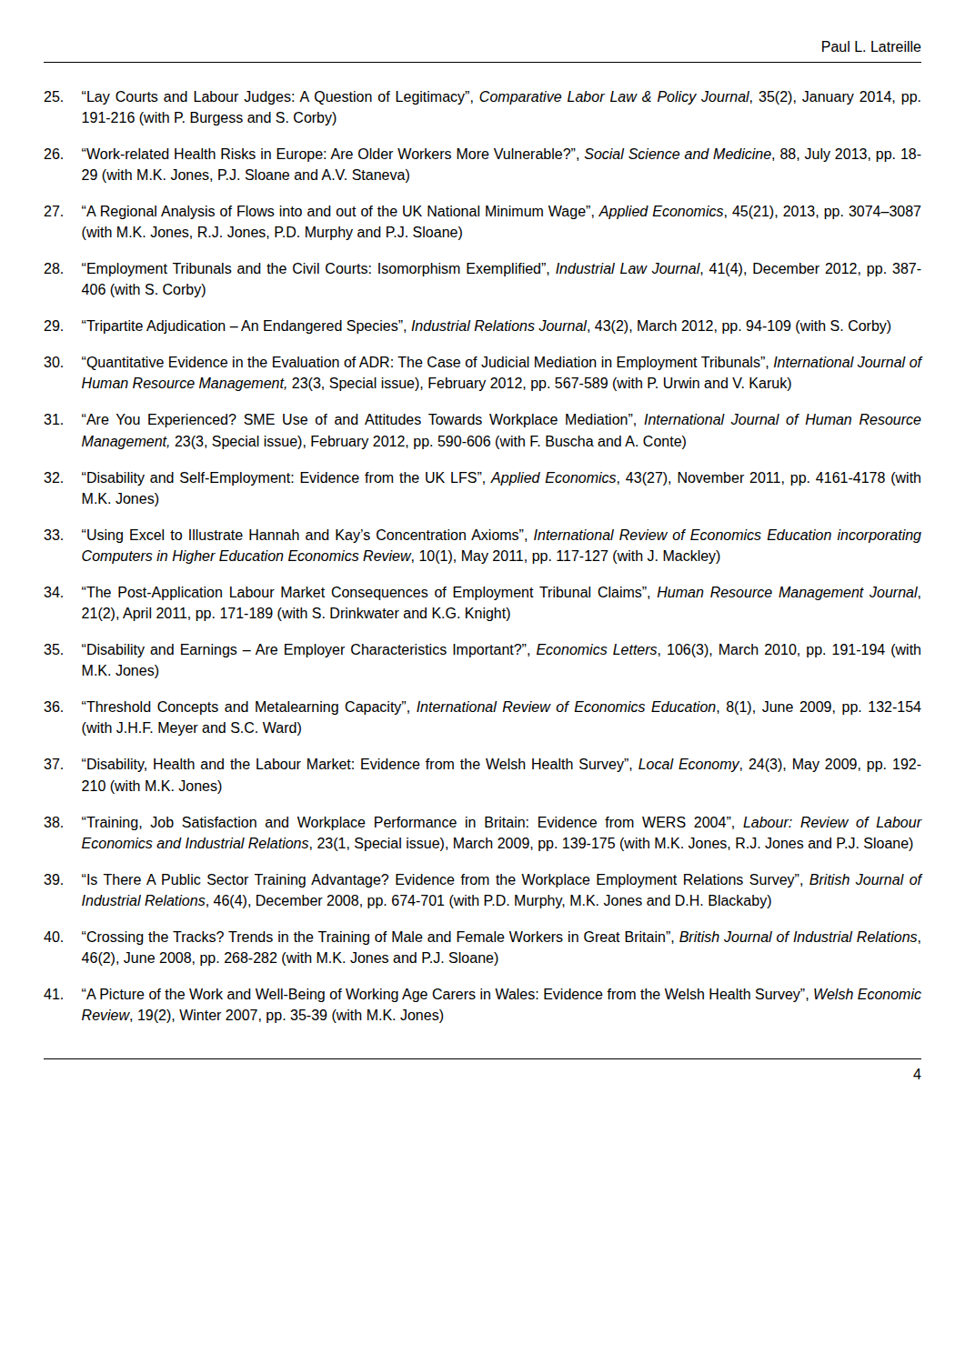Paul L. Latreille
25.“Lay Courts and Labour Judges: A Question of Legitimacy”, Comparative Labor Law & Policy Journal, 35(2), January 2014, pp. 191-216 (with P. Burgess and S. Corby)
26.“Work-related Health Risks in Europe: Are Older Workers More Vulnerable?”, Social Science and Medicine, 88, July 2013, pp. 18-29 (with M.K. Jones, P.J. Sloane and A.V. Staneva)
27.“A Regional Analysis of Flows into and out of the UK National Minimum Wage”, Applied Economics, 45(21), 2013, pp. 3074–3087 (with M.K. Jones, R.J. Jones, P.D. Murphy and P.J. Sloane)
28.“Employment Tribunals and the Civil Courts: Isomorphism Exemplified”, Industrial Law Journal, 41(4), December 2012, pp. 387-406 (with S. Corby)
29.“Tripartite Adjudication – An Endangered Species”, Industrial Relations Journal, 43(2), March 2012, pp. 94-109 (with S. Corby)
30.“Quantitative Evidence in the Evaluation of ADR: The Case of Judicial Mediation in Employment Tribunals”, International Journal of Human Resource Management, 23(3, Special issue), February 2012, pp. 567-589 (with P. Urwin and V. Karuk)
31.“Are You Experienced? SME Use of and Attitudes Towards Workplace Mediation”, International Journal of Human Resource Management, 23(3, Special issue), February 2012, pp. 590-606 (with F. Buscha and A. Conte)
32.“Disability and Self-Employment: Evidence from the UK LFS”, Applied Economics, 43(27), November 2011, pp. 4161-4178 (with M.K. Jones)
33.“Using Excel to Illustrate Hannah and Kay’s Concentration Axioms”, International Review of Economics Education incorporating Computers in Higher Education Economics Review, 10(1), May 2011, pp. 117-127 (with J. Mackley)
34.“The Post-Application Labour Market Consequences of Employment Tribunal Claims”, Human Resource Management Journal, 21(2), April 2011, pp. 171-189 (with S. Drinkwater and K.G. Knight)
35.“Disability and Earnings – Are Employer Characteristics Important?”, Economics Letters, 106(3), March 2010, pp. 191-194 (with M.K. Jones)
36.“Threshold Concepts and Metalearning Capacity”, International Review of Economics Education, 8(1), June 2009, pp. 132-154 (with J.H.F. Meyer and S.C. Ward)
37.“Disability, Health and the Labour Market: Evidence from the Welsh Health Survey”, Local Economy, 24(3), May 2009, pp. 192-210 (with M.K. Jones)
38.“Training, Job Satisfaction and Workplace Performance in Britain: Evidence from WERS 2004”, Labour: Review of Labour Economics and Industrial Relations, 23(1, Special issue), March 2009, pp. 139-175 (with M.K. Jones, R.J. Jones and P.J. Sloane)
39.“Is There A Public Sector Training Advantage? Evidence from the Workplace Employment Relations Survey”, British Journal of Industrial Relations, 46(4), December 2008, pp. 674-701 (with P.D. Murphy, M.K. Jones and D.H. Blackaby)
40.“Crossing the Tracks? Trends in the Training of Male and Female Workers in Great Britain”, British Journal of Industrial Relations, 46(2), June 2008, pp. 268-282 (with M.K. Jones and P.J. Sloane)
41.“A Picture of the Work and Well-Being of Working Age Carers in Wales: Evidence from the Welsh Health Survey”, Welsh Economic Review, 19(2), Winter 2007, pp. 35-39 (with M.K. Jones)
4